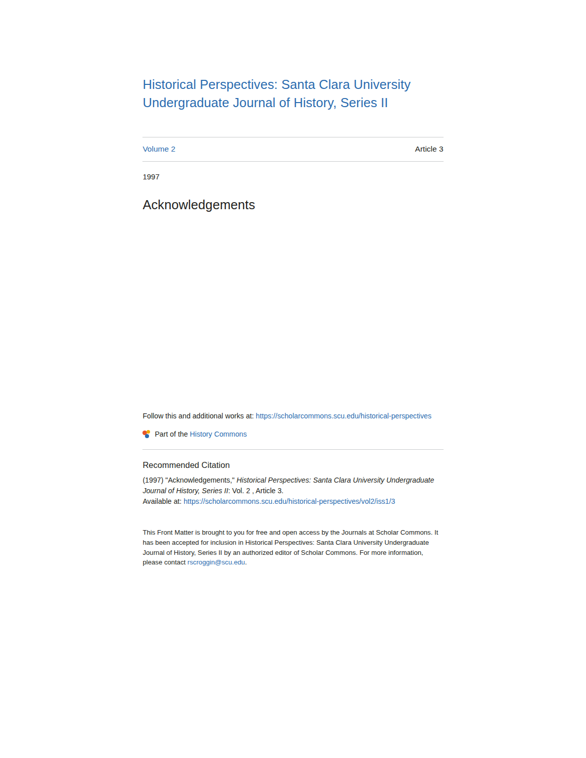Historical Perspectives: Santa Clara University Undergraduate Journal of History, Series II
Volume 2 Article 3
1997
Acknowledgements
Follow this and additional works at: https://scholarcommons.scu.edu/historical-perspectives
Part of the History Commons
Recommended Citation
(1997) "Acknowledgements," Historical Perspectives: Santa Clara University Undergraduate Journal of History, Series II: Vol. 2 , Article 3.
Available at: https://scholarcommons.scu.edu/historical-perspectives/vol2/iss1/3
This Front Matter is brought to you for free and open access by the Journals at Scholar Commons. It has been accepted for inclusion in Historical Perspectives: Santa Clara University Undergraduate Journal of History, Series II by an authorized editor of Scholar Commons. For more information, please contact rscroggin@scu.edu.